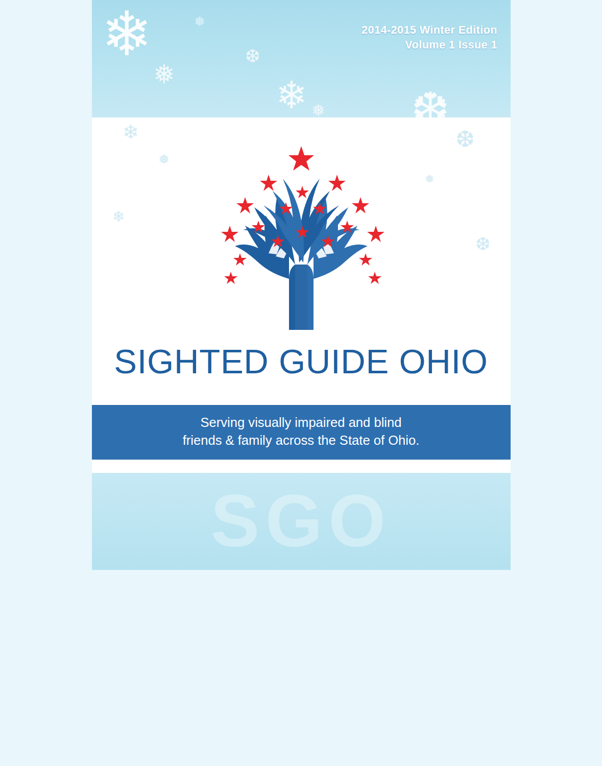❄ ❅ ❆ ❄ ❅ ❆ ❅
2014-2015 Winter Edition
Volume 1 Issue 1
❄ ❅ ❆ ❅ ❄ ❆ Sighted Guide Ohio logo Stylized blue hands rising into tree branches, surrounded by red stars.
Sighted Guide Ohio
Serving visually impaired and blind
friends & family across the State of Ohio.
SGO